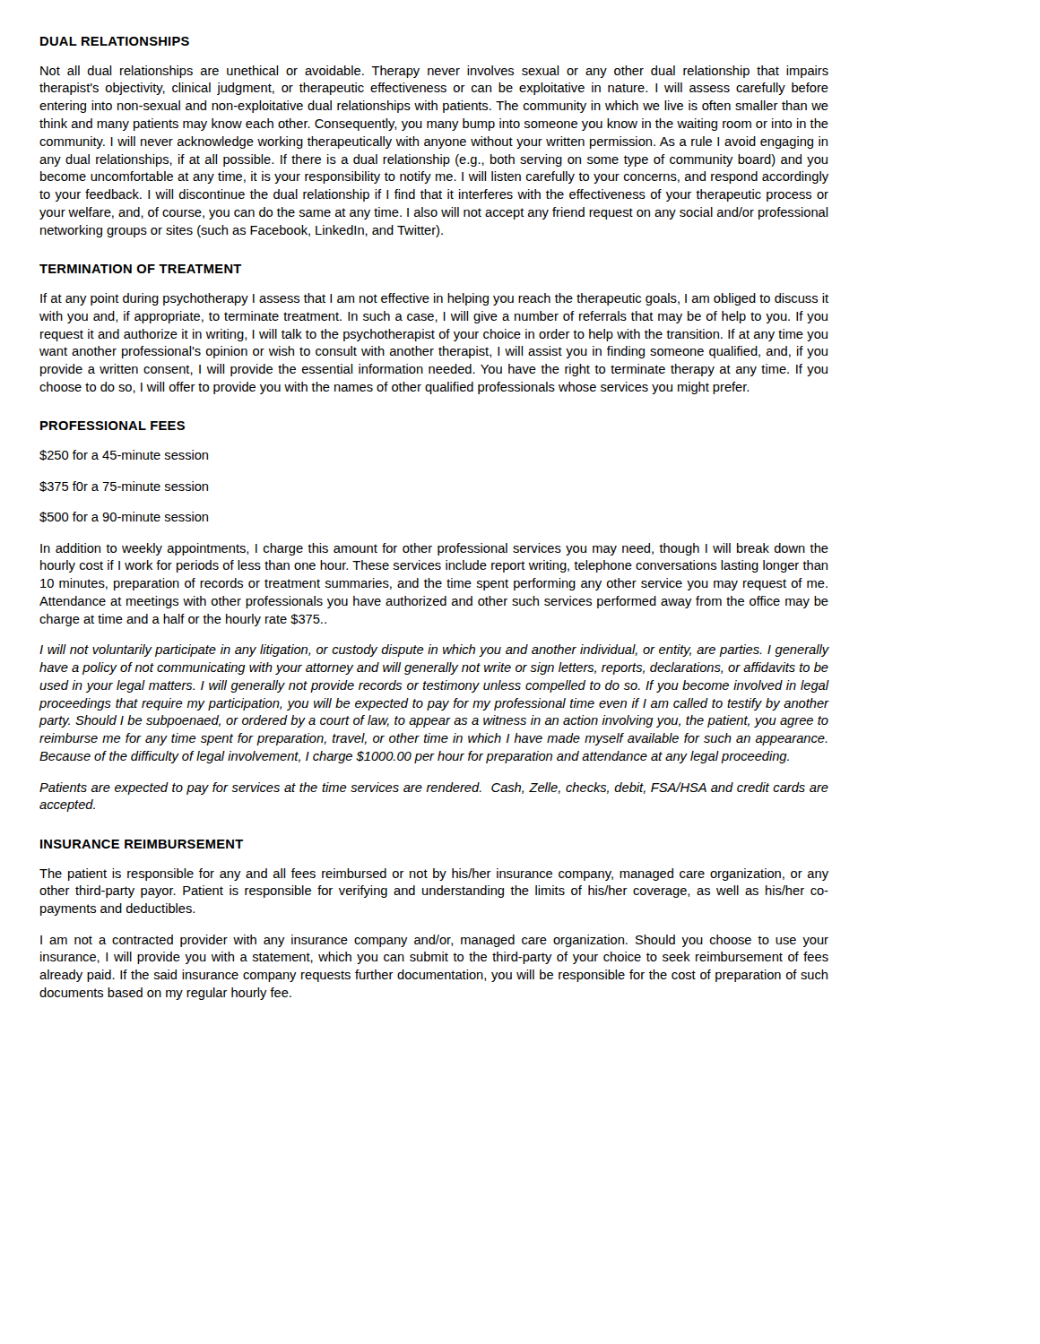DUAL RELATIONSHIPS
Not all dual relationships are unethical or avoidable. Therapy never involves sexual or any other dual relationship that impairs therapist's objectivity, clinical judgment, or therapeutic effectiveness or can be exploitative in nature. I will assess carefully before entering into non-sexual and non-exploitative dual relationships with patients. The community in which we live is often smaller than we think and many patients may know each other. Consequently, you many bump into someone you know in the waiting room or into in the community. I will never acknowledge working therapeutically with anyone without your written permission. As a rule I avoid engaging in any dual relationships, if at all possible. If there is a dual relationship (e.g., both serving on some type of community board) and you become uncomfortable at any time, it is your responsibility to notify me. I will listen carefully to your concerns, and respond accordingly to your feedback. I will discontinue the dual relationship if I find that it interferes with the effectiveness of your therapeutic process or your welfare, and, of course, you can do the same at any time. I also will not accept any friend request on any social and/or professional networking groups or sites (such as Facebook, LinkedIn, and Twitter).
TERMINATION OF TREATMENT
If at any point during psychotherapy I assess that I am not effective in helping you reach the therapeutic goals, I am obliged to discuss it with you and, if appropriate, to terminate treatment. In such a case, I will give a number of referrals that may be of help to you. If you request it and authorize it in writing, I will talk to the psychotherapist of your choice in order to help with the transition. If at any time you want another professional's opinion or wish to consult with another therapist, I will assist you in finding someone qualified, and, if you provide a written consent, I will provide the essential information needed. You have the right to terminate therapy at any time. If you choose to do so, I will offer to provide you with the names of other qualified professionals whose services you might prefer.
PROFESSIONAL FEES
$250 for a 45-minute session
$375 f0r a 75-minute session
$500 for a 90-minute session
In addition to weekly appointments, I charge this amount for other professional services you may need, though I will break down the hourly cost if I work for periods of less than one hour. These services include report writing, telephone conversations lasting longer than 10 minutes, preparation of records or treatment summaries, and the time spent performing any other service you may request of me. Attendance at meetings with other professionals you have authorized and other such services performed away from the office may be charge at time and a half or the hourly rate $375..
I will not voluntarily participate in any litigation, or custody dispute in which you and another individual, or entity, are parties. I generally have a policy of not communicating with your attorney and will generally not write or sign letters, reports, declarations, or affidavits to be used in your legal matters. I will generally not provide records or testimony unless compelled to do so. If you become involved in legal proceedings that require my participation, you will be expected to pay for my professional time even if I am called to testify by another party. Should I be subpoenaed, or ordered by a court of law, to appear as a witness in an action involving you, the patient, you agree to reimburse me for any time spent for preparation, travel, or other time in which I have made myself available for such an appearance. Because of the difficulty of legal involvement, I charge $1000.00 per hour for preparation and attendance at any legal proceeding.
Patients are expected to pay for services at the time services are rendered. Cash, Zelle, checks, debit, FSA/HSA and credit cards are accepted.
INSURANCE REIMBURSEMENT
The patient is responsible for any and all fees reimbursed or not by his/her insurance company, managed care organization, or any other third-party payor. Patient is responsible for verifying and understanding the limits of his/her coverage, as well as his/her co-payments and deductibles.
I am not a contracted provider with any insurance company and/or, managed care organization. Should you choose to use your insurance, I will provide you with a statement, which you can submit to the third-party of your choice to seek reimbursement of fees already paid. If the said insurance company requests further documentation, you will be responsible for the cost of preparation of such documents based on my regular hourly fee.